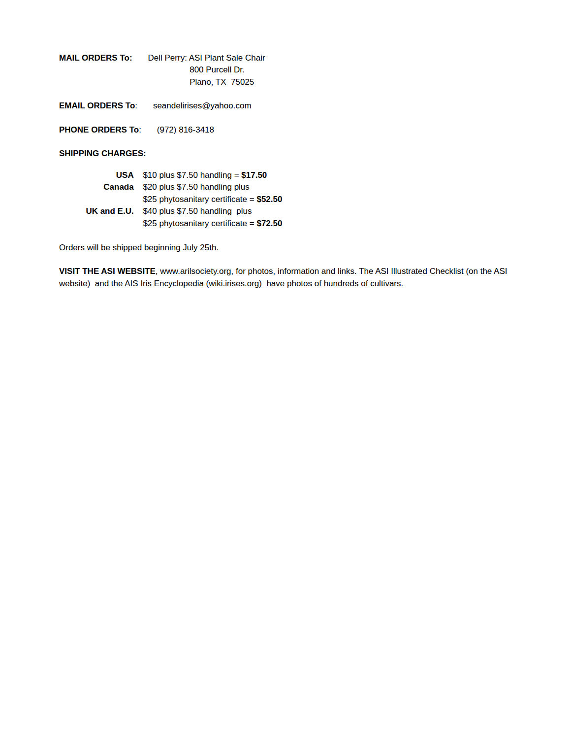MAIL ORDERS To: Dell Perry: ASI Plant Sale Chair
800 Purcell Dr.
Plano, TX 75025
EMAIL ORDERS To: seandelirises@yahoo.com
PHONE ORDERS To: (972) 816-3418
SHIPPING CHARGES:
| USA | $10 plus $7.50 handling = $17.50 |
| Canada | $20 plus $7.50 handling plus |
| | $25 phytosanitary certificate = $52.50 |
| UK and E.U. | $40 plus $7.50 handling plus |
| | $25 phytosanitary certificate = $72.50 |
Orders will be shipped beginning July 25th.
VISIT THE ASI WEBSITE, www.arilsociety.org, for photos, information and links. The ASI Illustrated Checklist (on the ASI website) and the AIS Iris Encyclopedia (wiki.irises.org) have photos of hundreds of cultivars.